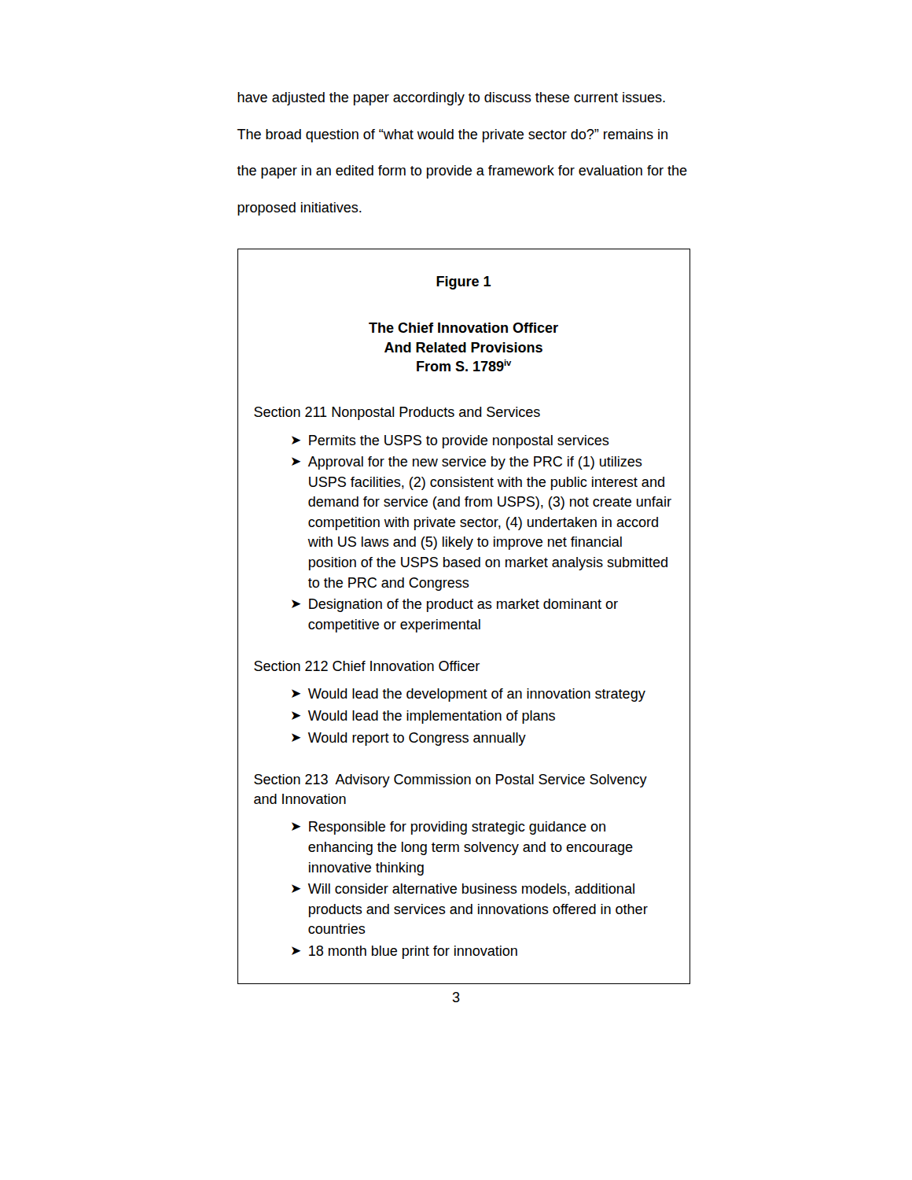have adjusted the paper accordingly to discuss these current issues. The broad question of “what would the private sector do?” remains in the paper in an edited form to provide a framework for evaluation for the proposed initiatives.
Figure 1
The Chief Innovation Officer And Related Provisions From S. 1789iv
Section 211 Nonpostal Products and Services
Permits the USPS to provide nonpostal services
Approval for the new service by the PRC if (1) utilizes USPS facilities, (2) consistent with the public interest and demand for service (and from USPS), (3) not create unfair competition with private sector, (4) undertaken in accord with US laws and (5) likely to improve net financial position of the USPS based on market analysis submitted to the PRC and Congress
Designation of the product as market dominant or competitive or experimental
Section 212 Chief Innovation Officer
Would lead the development of an innovation strategy
Would lead the implementation of plans
Would report to Congress annually
Section 213 Advisory Commission on Postal Service Solvency and Innovation
Responsible for providing strategic guidance on enhancing the long term solvency and to encourage innovative thinking
Will consider alternative business models, additional products and services and innovations offered in other countries
18 month blue print for innovation
3